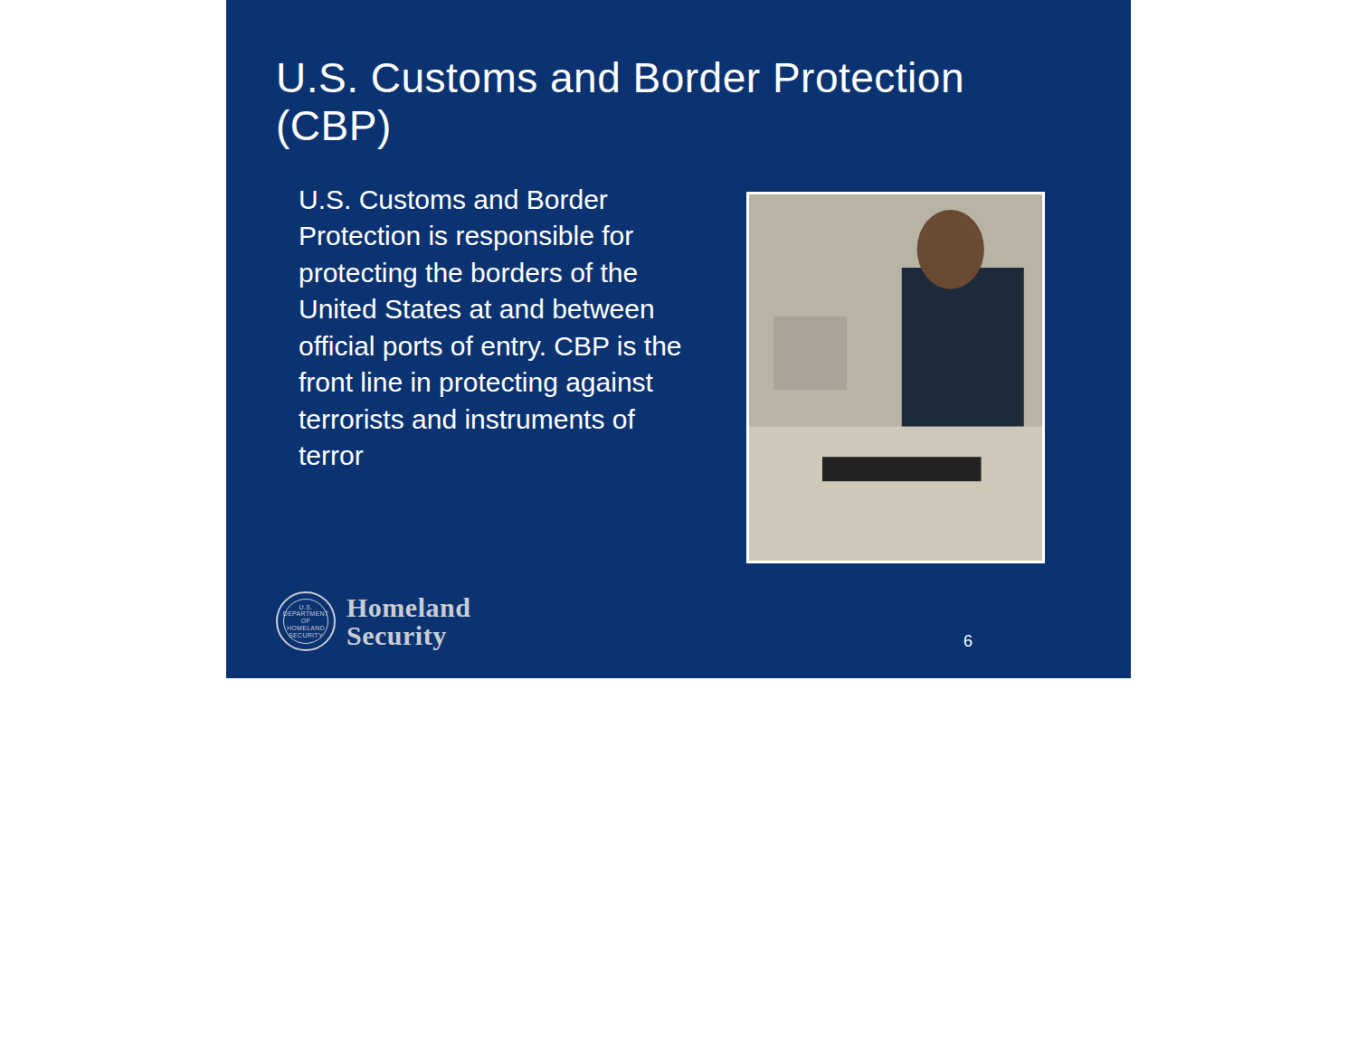U.S. Customs and Border Protection (CBP)
U.S. Customs and Border Protection is responsible for protecting the borders of the United States at and between official ports of entry. CBP is the front line in protecting against terrorists and instruments of terror
U.S. DEPARTMENT OF HOMELAND SECURITY
Homeland
Security
6